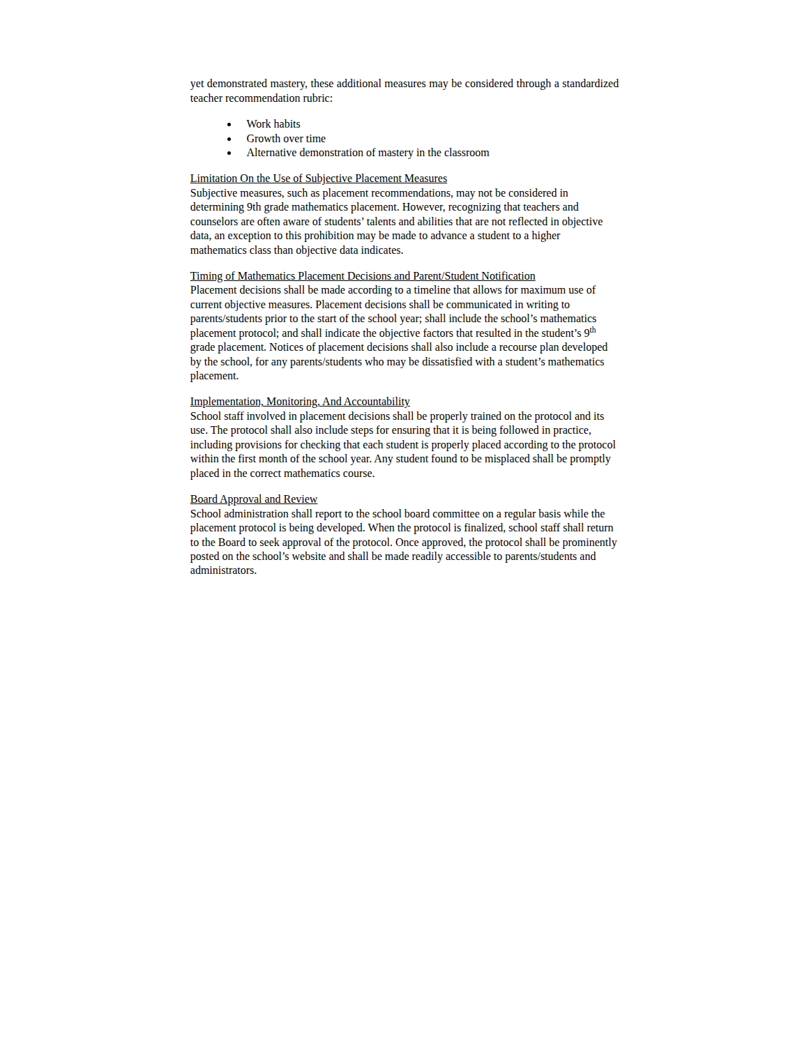yet demonstrated mastery, these additional measures may be considered through a standardized teacher recommendation rubric:
Work habits
Growth over time
Alternative demonstration of mastery in the classroom
Limitation On the Use of Subjective Placement Measures
Subjective measures, such as placement recommendations, may not be considered in determining 9th grade mathematics placement. However, recognizing that teachers and counselors are often aware of students’ talents and abilities that are not reflected in objective data, an exception to this prohibition may be made to advance a student to a higher mathematics class than objective data indicates.
Timing of Mathematics Placement Decisions and Parent/Student Notification
Placement decisions shall be made according to a timeline that allows for maximum use of current objective measures. Placement decisions shall be communicated in writing to parents/students prior to the start of the school year; shall include the school’s mathematics placement protocol; and shall indicate the objective factors that resulted in the student’s 9th grade placement. Notices of placement decisions shall also include a recourse plan developed by the school, for any parents/students who may be dissatisfied with a student’s mathematics placement.
Implementation, Monitoring, And Accountability
School staff involved in placement decisions shall be properly trained on the protocol and its use. The protocol shall also include steps for ensuring that it is being followed in practice, including provisions for checking that each student is properly placed according to the protocol within the first month of the school year. Any student found to be misplaced shall be promptly placed in the correct mathematics course.
Board Approval and Review
School administration shall report to the school board committee on a regular basis while the placement protocol is being developed. When the protocol is finalized, school staff shall return to the Board to seek approval of the protocol. Once approved, the protocol shall be prominently posted on the school’s website and shall be made readily accessible to parents/students and administrators.